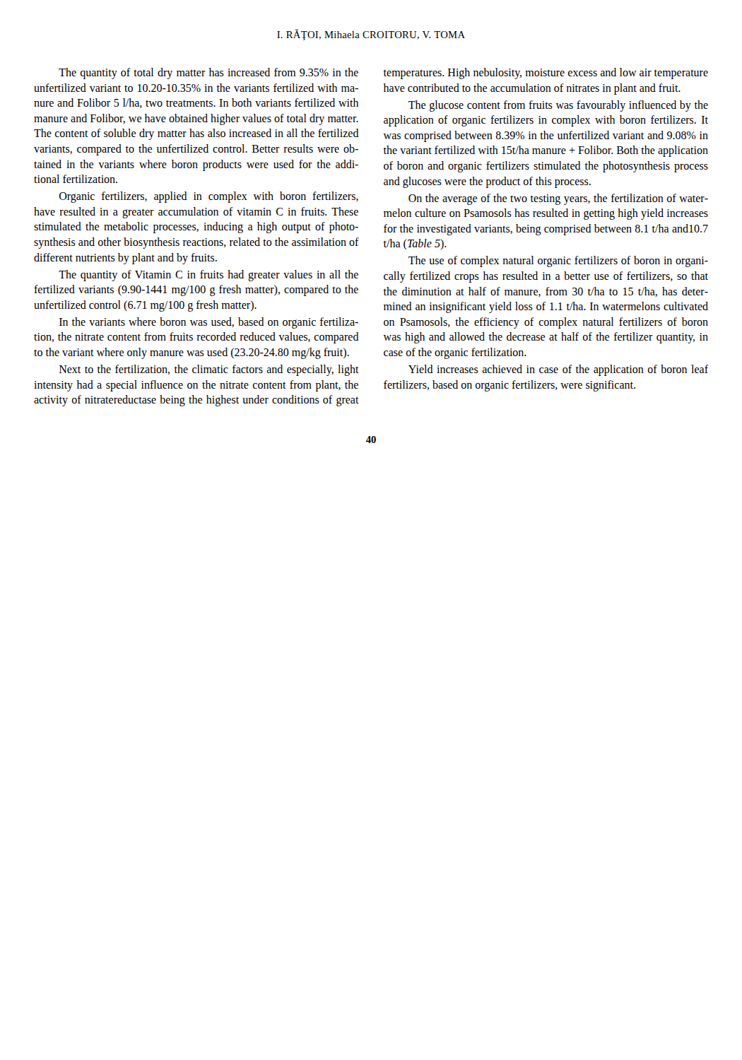I. RĂŢOI, Mihaela CROITORU, V. TOMA
The quantity of total dry matter has increased from 9.35% in the unfertilized variant to 10.20-10.35% in the variants fertilized with manure and Folibor 5 l/ha, two treatments. In both variants fertilized with manure and Folibor, we have obtained higher values of total dry matter. The content of soluble dry matter has also increased in all the fertilized variants, compared to the unfertilized control. Better results were obtained in the variants where boron products were used for the additional fertilization.
Organic fertilizers, applied in complex with boron fertilizers, have resulted in a greater accumulation of vitamin C in fruits. These stimulated the metabolic processes, inducing a high output of photosynthesis and other biosynthesis reactions, related to the assimilation of different nutrients by plant and by fruits.
The quantity of Vitamin C in fruits had greater values in all the fertilized variants (9.90-1441 mg/100 g fresh matter), compared to the unfertilized control (6.71 mg/100 g fresh matter).
In the variants where boron was used, based on organic fertilization, the nitrate content from fruits recorded reduced values, compared to the variant where only manure was used (23.20-24.80 mg/kg fruit).
Next to the fertilization, the climatic factors and especially, light intensity had a special influence on the nitrate content from plant, the activity of nitratereductase being the highest under conditions of great temperatures. High nebulosity, moisture excess and low air temperature have contributed to the accumulation of nitrates in plant and fruit.
The glucose content from fruits was favourably influenced by the application of organic fertilizers in complex with boron fertilizers. It was comprised between 8.39% in the unfertilized variant and 9.08% in the variant fertilized with 15t/ha manure + Folibor. Both the application of boron and organic fertilizers stimulated the photosynthesis process and glucoses were the product of this process.
On the average of the two testing years, the fertilization of watermelon culture on Psamosols has resulted in getting high yield increases for the investigated variants, being comprised between 8.1 t/ha and10.7 t/ha (Table 5).
The use of complex natural organic fertilizers of boron in organically fertilized crops has resulted in a better use of fertilizers, so that the diminution at half of manure, from 30 t/ha to 15 t/ha, has determined an insignificant yield loss of 1.1 t/ha. In watermelons cultivated on Psamosols, the efficiency of complex natural fertilizers of boron was high and allowed the decrease at half of the fertilizer quantity, in case of the organic fertilization.
Yield increases achieved in case of the application of boron leaf fertilizers, based on organic fertilizers, were significant.
40